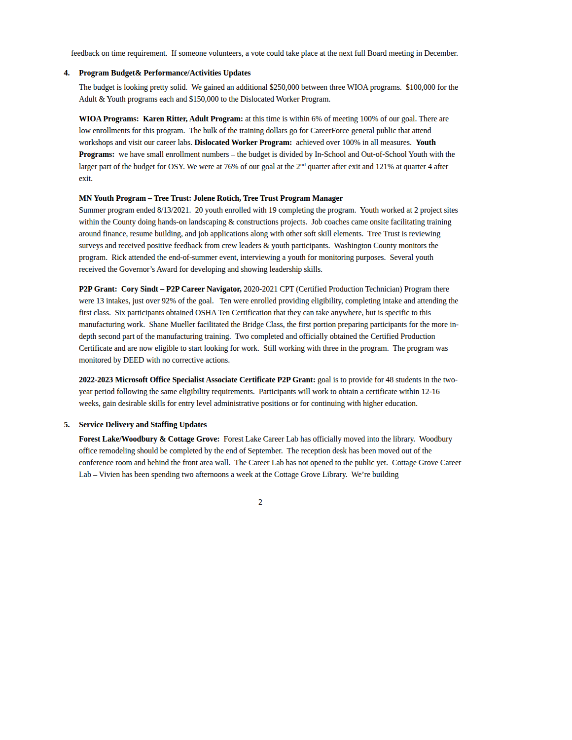feedback on time requirement. If someone volunteers, a vote could take place at the next full Board meeting in December.
Program Budget& Performance/Activities Updates
The budget is looking pretty solid. We gained an additional $250,000 between three WIOA programs. $100,000 for the Adult & Youth programs each and $150,000 to the Dislocated Worker Program.
WIOA Programs: Karen Ritter, Adult Program: at this time is within 6% of meeting 100% of our goal. There are low enrollments for this program. The bulk of the training dollars go for CareerForce general public that attend workshops and visit our career labs. Dislocated Worker Program: achieved over 100% in all measures. Youth Programs: we have small enrollment numbers – the budget is divided by In-School and Out-of-School Youth with the larger part of the budget for OSY. We were at 76% of our goal at the 2nd quarter after exit and 121% at quarter 4 after exit.
MN Youth Program – Tree Trust: Jolene Rotich, Tree Trust Program Manager
Summer program ended 8/13/2021. 20 youth enrolled with 19 completing the program. Youth worked at 2 project sites within the County doing hands-on landscaping & constructions projects. Job coaches came onsite facilitating training around finance, resume building, and job applications along with other soft skill elements. Tree Trust is reviewing surveys and received positive feedback from crew leaders & youth participants. Washington County monitors the program. Rick attended the end-of-summer event, interviewing a youth for monitoring purposes. Several youth received the Governor’s Award for developing and showing leadership skills.
P2P Grant: Cory Sindt – P2P Career Navigator, 2020-2021 CPT (Certified Production Technician) Program there were 13 intakes, just over 92% of the goal. Ten were enrolled providing eligibility, completing intake and attending the first class. Six participants obtained OSHA Ten Certification that they can take anywhere, but is specific to this manufacturing work. Shane Mueller facilitated the Bridge Class, the first portion preparing participants for the more in-depth second part of the manufacturing training. Two completed and officially obtained the Certified Production Certificate and are now eligible to start looking for work. Still working with three in the program. The program was monitored by DEED with no corrective actions.
2022-2023 Microsoft Office Specialist Associate Certificate P2P Grant: goal is to provide for 48 students in the two-year period following the same eligibility requirements. Participants will work to obtain a certificate within 12-16 weeks, gain desirable skills for entry level administrative positions or for continuing with higher education.
Service Delivery and Staffing Updates
Forest Lake/Woodbury & Cottage Grove: Forest Lake Career Lab has officially moved into the library. Woodbury office remodeling should be completed by the end of September. The reception desk has been moved out of the conference room and behind the front area wall. The Career Lab has not opened to the public yet. Cottage Grove Career Lab – Vivien has been spending two afternoons a week at the Cottage Grove Library. We’re building
2